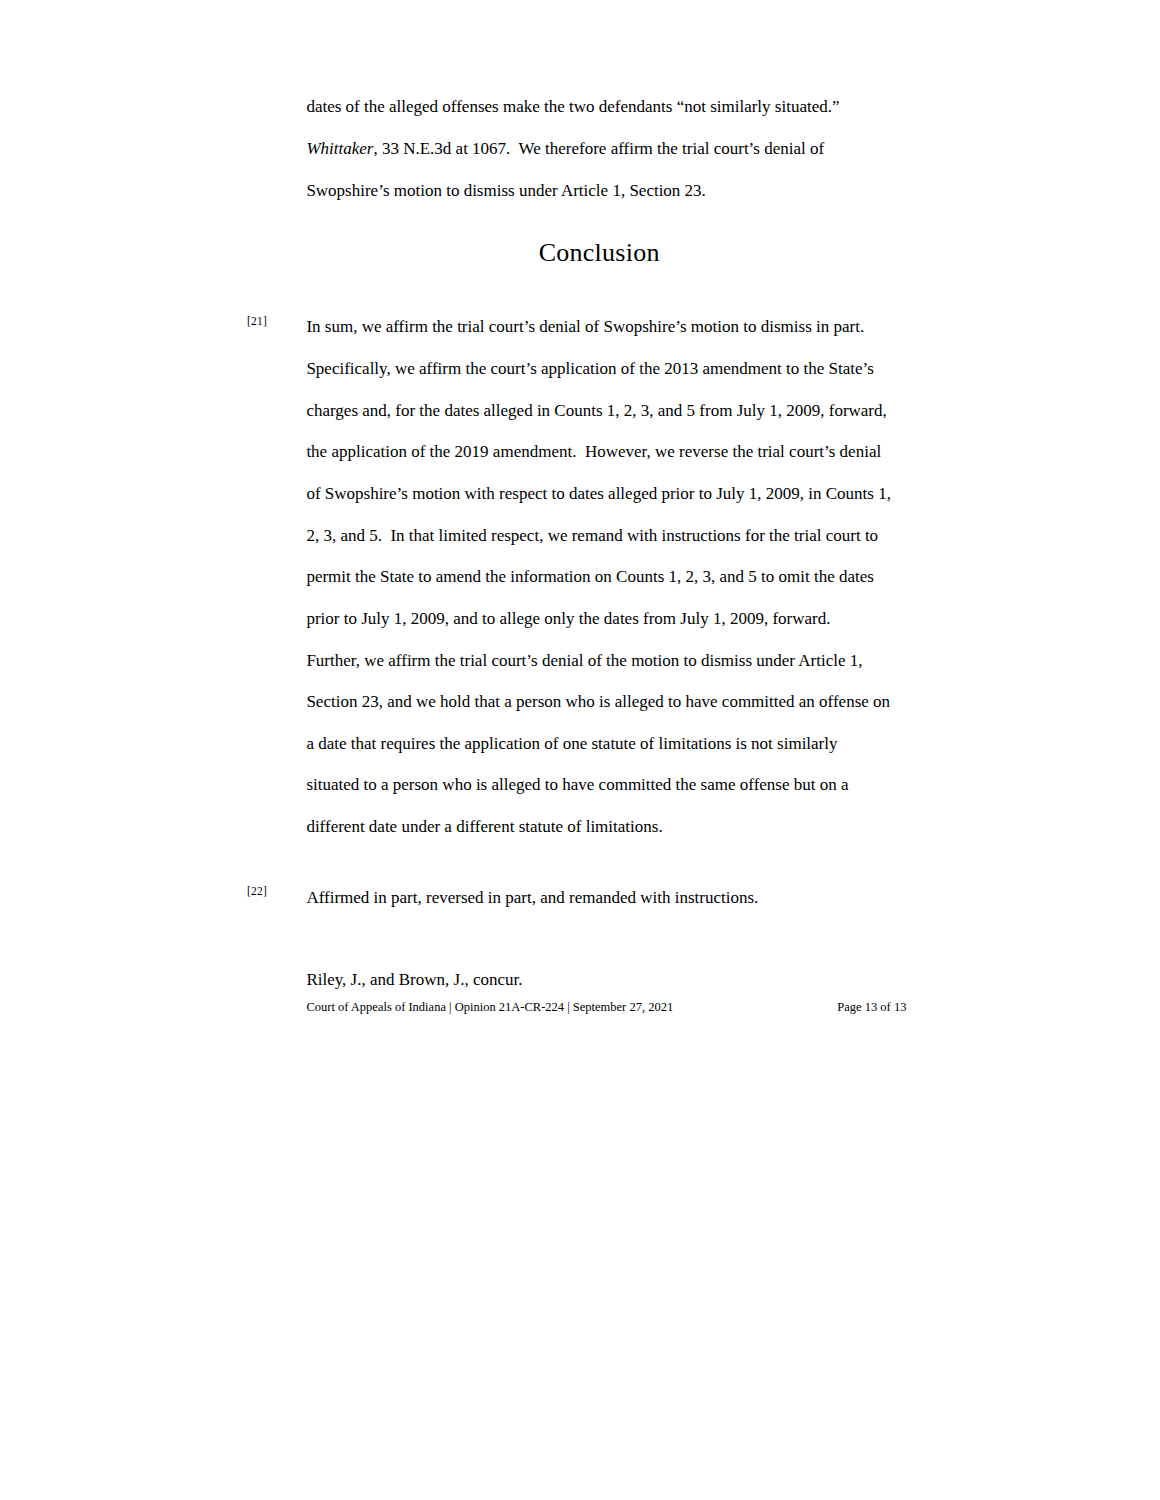dates of the alleged offenses make the two defendants “not similarly situated.” Whittaker, 33 N.E.3d at 1067. We therefore affirm the trial court’s denial of Swopshire’s motion to dismiss under Article 1, Section 23.
Conclusion
[21]
In sum, we affirm the trial court’s denial of Swopshire’s motion to dismiss in part. Specifically, we affirm the court’s application of the 2013 amendment to the State’s charges and, for the dates alleged in Counts 1, 2, 3, and 5 from July 1, 2009, forward, the application of the 2019 amendment. However, we reverse the trial court’s denial of Swopshire’s motion with respect to dates alleged prior to July 1, 2009, in Counts 1, 2, 3, and 5. In that limited respect, we remand with instructions for the trial court to permit the State to amend the information on Counts 1, 2, 3, and 5 to omit the dates prior to July 1, 2009, and to allege only the dates from July 1, 2009, forward. Further, we affirm the trial court’s denial of the motion to dismiss under Article 1, Section 23, and we hold that a person who is alleged to have committed an offense on a date that requires the application of one statute of limitations is not similarly situated to a person who is alleged to have committed the same offense but on a different date under a different statute of limitations.
[22]
Affirmed in part, reversed in part, and remanded with instructions.
Riley, J., and Brown, J., concur.
Court of Appeals of Indiana | Opinion 21A-CR-224 | September 27, 2021 Page 13 of 13